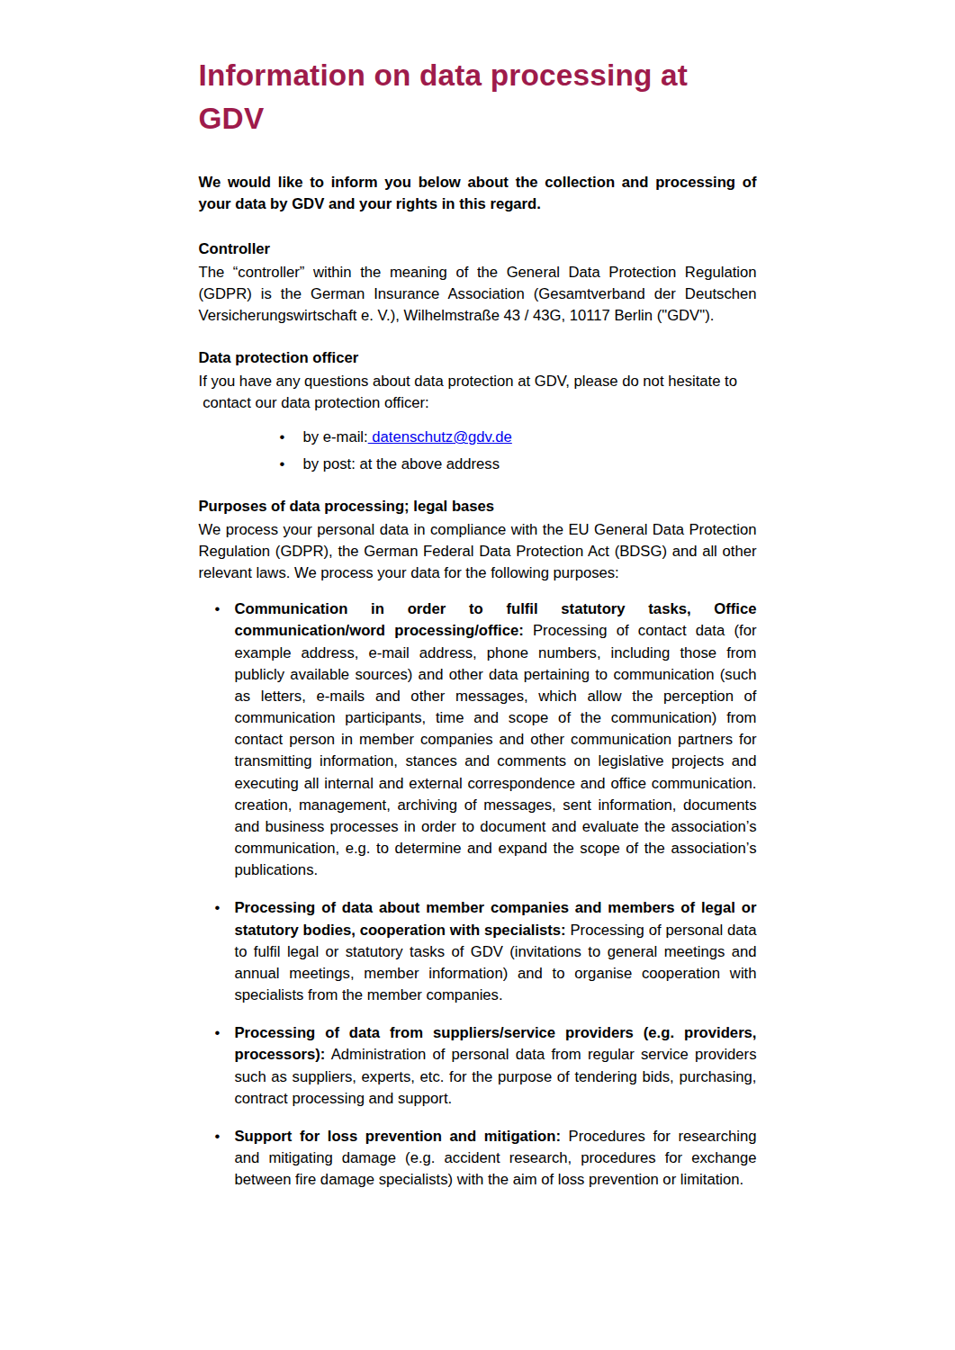Information on data processing at GDV
We would like to inform you below about the collection and processing of your data by GDV and your rights in this regard.
Controller
The “controller” within the meaning of the General Data Protection Regulation (GDPR) is the German Insurance Association (Gesamtverband der Deutschen Versicherungswirtschaft e. V.), Wilhelmstraße 43 / 43G, 10117 Berlin ("GDV").
Data protection officer
If you have any questions about data protection at GDV, please do not hesitate to
contact our data protection officer:
by e-mail: datenschutz@gdv.de
by post: at the above address
Purposes of data processing; legal bases
We process your personal data in compliance with the EU General Data Protection Regulation (GDPR), the German Federal Data Protection Act (BDSG) and all other relevant laws. We process your data for the following purposes:
Communication in order to fulfil statutory tasks, Office communication/word processing/office: Processing of contact data (for example address, e-mail address, phone numbers, including those from publicly available sources) and other data pertaining to communication (such as letters, e-mails and other messages, which allow the perception of communication participants, time and scope of the communication) from contact person in member companies and other communication partners for transmitting information, stances and comments on legislative projects and executing all internal and external correspondence and office communication. creation, management, archiving of messages, sent information, documents and business processes in order to document and evaluate the association’s communication, e.g. to determine and expand the scope of the association’s publications.
Processing of data about member companies and members of legal or statutory bodies, cooperation with specialists: Processing of personal data to fulfil legal or statutory tasks of GDV (invitations to general meetings and annual meetings, member information) and to organise cooperation with specialists from the member companies.
Processing of data from suppliers/service providers (e.g. providers, processors): Administration of personal data from regular service providers such as suppliers, experts, etc. for the purpose of tendering bids, purchasing, contract processing and support.
Support for loss prevention and mitigation: Procedures for researching and mitigating damage (e.g. accident research, procedures for exchange between fire damage specialists) with the aim of loss prevention or limitation.